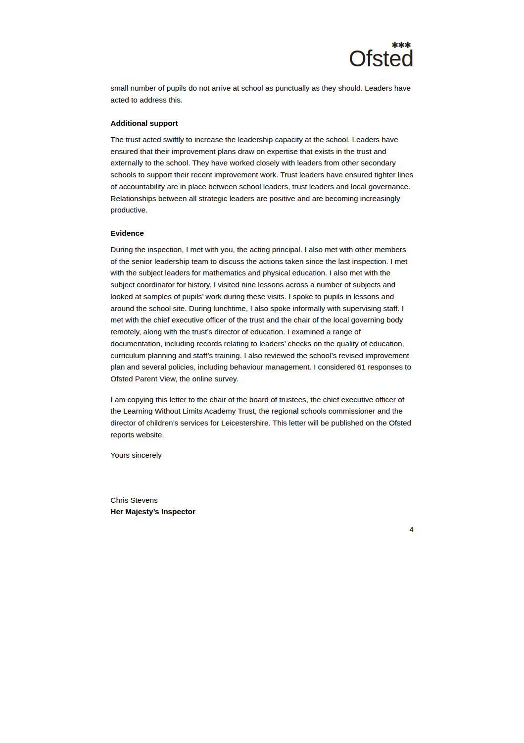✱✱✱ Ofsted
small number of pupils do not arrive at school as punctually as they should. Leaders have acted to address this.
Additional support
The trust acted swiftly to increase the leadership capacity at the school. Leaders have ensured that their improvement plans draw on expertise that exists in the trust and externally to the school. They have worked closely with leaders from other secondary schools to support their recent improvement work. Trust leaders have ensured tighter lines of accountability are in place between school leaders, trust leaders and local governance. Relationships between all strategic leaders are positive and are becoming increasingly productive.
Evidence
During the inspection, I met with you, the acting principal. I also met with other members of the senior leadership team to discuss the actions taken since the last inspection. I met with the subject leaders for mathematics and physical education. I also met with the subject coordinator for history. I visited nine lessons across a number of subjects and looked at samples of pupils’ work during these visits. I spoke to pupils in lessons and around the school site. During lunchtime, I also spoke informally with supervising staff. I met with the chief executive officer of the trust and the chair of the local governing body remotely, along with the trust’s director of education. I examined a range of documentation, including records relating to leaders’ checks on the quality of education, curriculum planning and staff’s training. I also reviewed the school’s revised improvement plan and several policies, including behaviour management. I considered 61 responses to Ofsted Parent View, the online survey.
I am copying this letter to the chair of the board of trustees, the chief executive officer of the Learning Without Limits Academy Trust, the regional schools commissioner and the director of children’s services for Leicestershire. This letter will be published on the Ofsted reports website.
Yours sincerely
Chris Stevens
Her Majesty’s Inspector
4